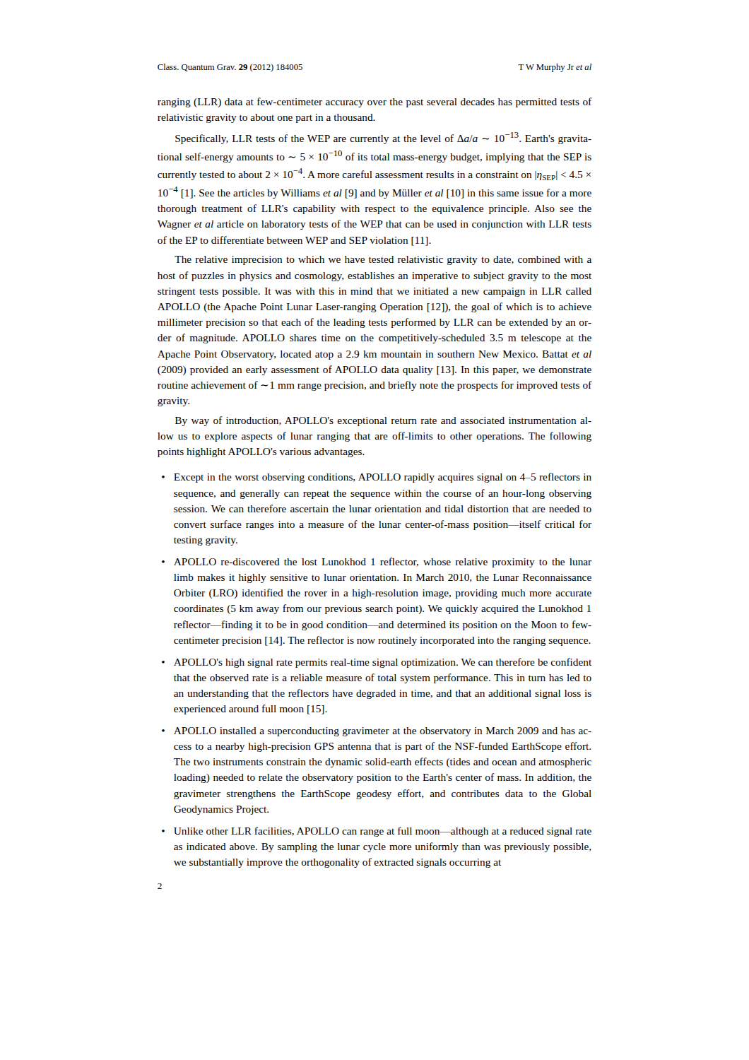Class. Quantum Grav. 29 (2012) 184005 T W Murphy Jr et al
ranging (LLR) data at few-centimeter accuracy over the past several decades has permitted tests of relativistic gravity to about one part in a thousand.
Specifically, LLR tests of the WEP are currently at the level of Δa/a ∼ 10−13. Earth's gravitational self-energy amounts to ∼ 5 × 10−10 of its total mass-energy budget, implying that the SEP is currently tested to about 2 × 10−4. A more careful assessment results in a constraint on |ηSEP| < 4.5 × 10−4 [1]. See the articles by Williams et al [9] and by Müller et al [10] in this same issue for a more thorough treatment of LLR's capability with respect to the equivalence principle. Also see the Wagner et al article on laboratory tests of the WEP that can be used in conjunction with LLR tests of the EP to differentiate between WEP and SEP violation [11].
The relative imprecision to which we have tested relativistic gravity to date, combined with a host of puzzles in physics and cosmology, establishes an imperative to subject gravity to the most stringent tests possible. It was with this in mind that we initiated a new campaign in LLR called APOLLO (the Apache Point Lunar Laser-ranging Operation [12]), the goal of which is to achieve millimeter precision so that each of the leading tests performed by LLR can be extended by an order of magnitude. APOLLO shares time on the competitively-scheduled 3.5 m telescope at the Apache Point Observatory, located atop a 2.9 km mountain in southern New Mexico. Battat et al (2009) provided an early assessment of APOLLO data quality [13]. In this paper, we demonstrate routine achievement of ∼1 mm range precision, and briefly note the prospects for improved tests of gravity.
By way of introduction, APOLLO's exceptional return rate and associated instrumentation allow us to explore aspects of lunar ranging that are off-limits to other operations. The following points highlight APOLLO's various advantages.
Except in the worst observing conditions, APOLLO rapidly acquires signal on 4–5 reflectors in sequence, and generally can repeat the sequence within the course of an hour-long observing session. We can therefore ascertain the lunar orientation and tidal distortion that are needed to convert surface ranges into a measure of the lunar center-of-mass position—itself critical for testing gravity.
APOLLO re-discovered the lost Lunokhod 1 reflector, whose relative proximity to the lunar limb makes it highly sensitive to lunar orientation. In March 2010, the Lunar Reconnaissance Orbiter (LRO) identified the rover in a high-resolution image, providing much more accurate coordinates (5 km away from our previous search point). We quickly acquired the Lunokhod 1 reflector—finding it to be in good condition—and determined its position on the Moon to few-centimeter precision [14]. The reflector is now routinely incorporated into the ranging sequence.
APOLLO's high signal rate permits real-time signal optimization. We can therefore be confident that the observed rate is a reliable measure of total system performance. This in turn has led to an understanding that the reflectors have degraded in time, and that an additional signal loss is experienced around full moon [15].
APOLLO installed a superconducting gravimeter at the observatory in March 2009 and has access to a nearby high-precision GPS antenna that is part of the NSF-funded EarthScope effort. The two instruments constrain the dynamic solid-earth effects (tides and ocean and atmospheric loading) needed to relate the observatory position to the Earth's center of mass. In addition, the gravimeter strengthens the EarthScope geodesy effort, and contributes data to the Global Geodynamics Project.
Unlike other LLR facilities, APOLLO can range at full moon—although at a reduced signal rate as indicated above. By sampling the lunar cycle more uniformly than was previously possible, we substantially improve the orthogonality of extracted signals occurring at
2